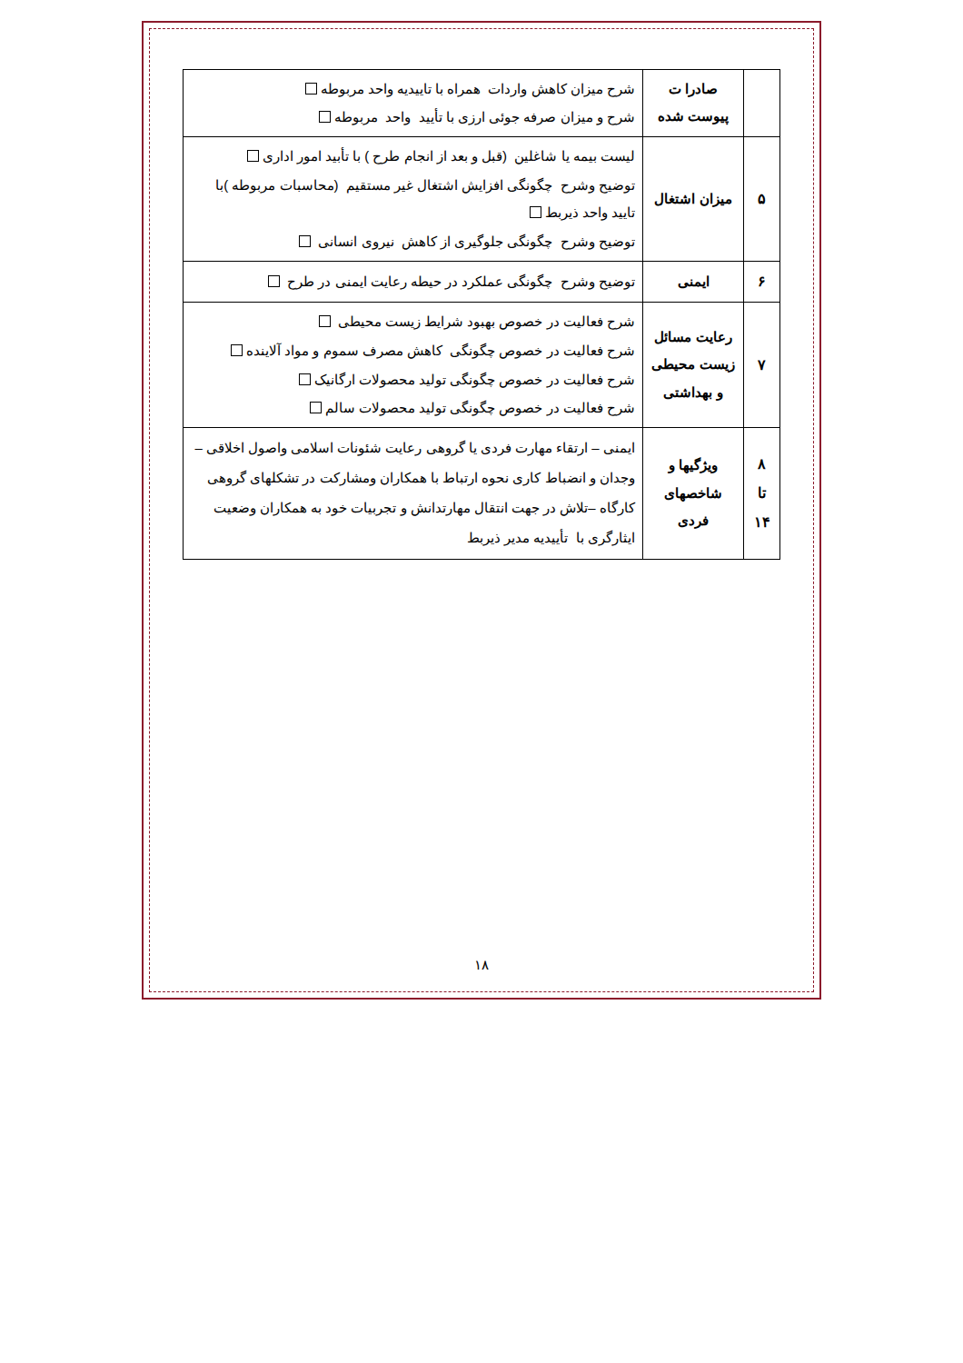| | صادرا ت پیوست شده | شرح میزان کاهش واردات همراه با تاییدیه واحد مربوطه شرح و میزان صرفه جوئی ارزی با تأیید واحد مربوطه |
| ۵ | میزان اشتغال | لیست بیمه یا شاغلین (قبل و بعد از انجام طرح ) با تأبید امور اداری توضیح وشرح چگونگی افزایش اشتغال غیر مستقیم (محاسبات مربوطه )با تایید واحد ذیربط توضیح وشرح چگونگی جلوگیری از کاهش نیروی انسانی |
| ۶ | ایمنی | توضیح وشرح چگونگی عملکرد در حیطه رعایت ایمنی در طرح |
| ۷ | رعایت مسائل زیست محیطی و بهداشتی | شرح فعالیت در خصوص بهبود شرایط زیست محیطی شرح فعالیت در خصوص چگونگی کاهش مصرف سموم و مواد آلاینده شرح فعالیت در خصوص چگونگی تولید محصولات ارگانیک شرح فعالیت در خصوص چگونگی تولید محصولات سالم |
| ۸ تا ۱۴ | ویژگیها و شاخصهای فردی | ایمنی – ارتقاء مهارت فردی یا گروهی رعایت شئونات اسلامی واصول اخلاقی –وجدان و انضباط کاری نحوه ارتباط با همکاران ومشارکت در تشکلهای گروهی کارگاه –تلاش در جهت انتقال مهارتدانش و تجربیات خود به همکاران وضعیت ایثارگری با تأییدیه مدیر ذیربط |
۱۸